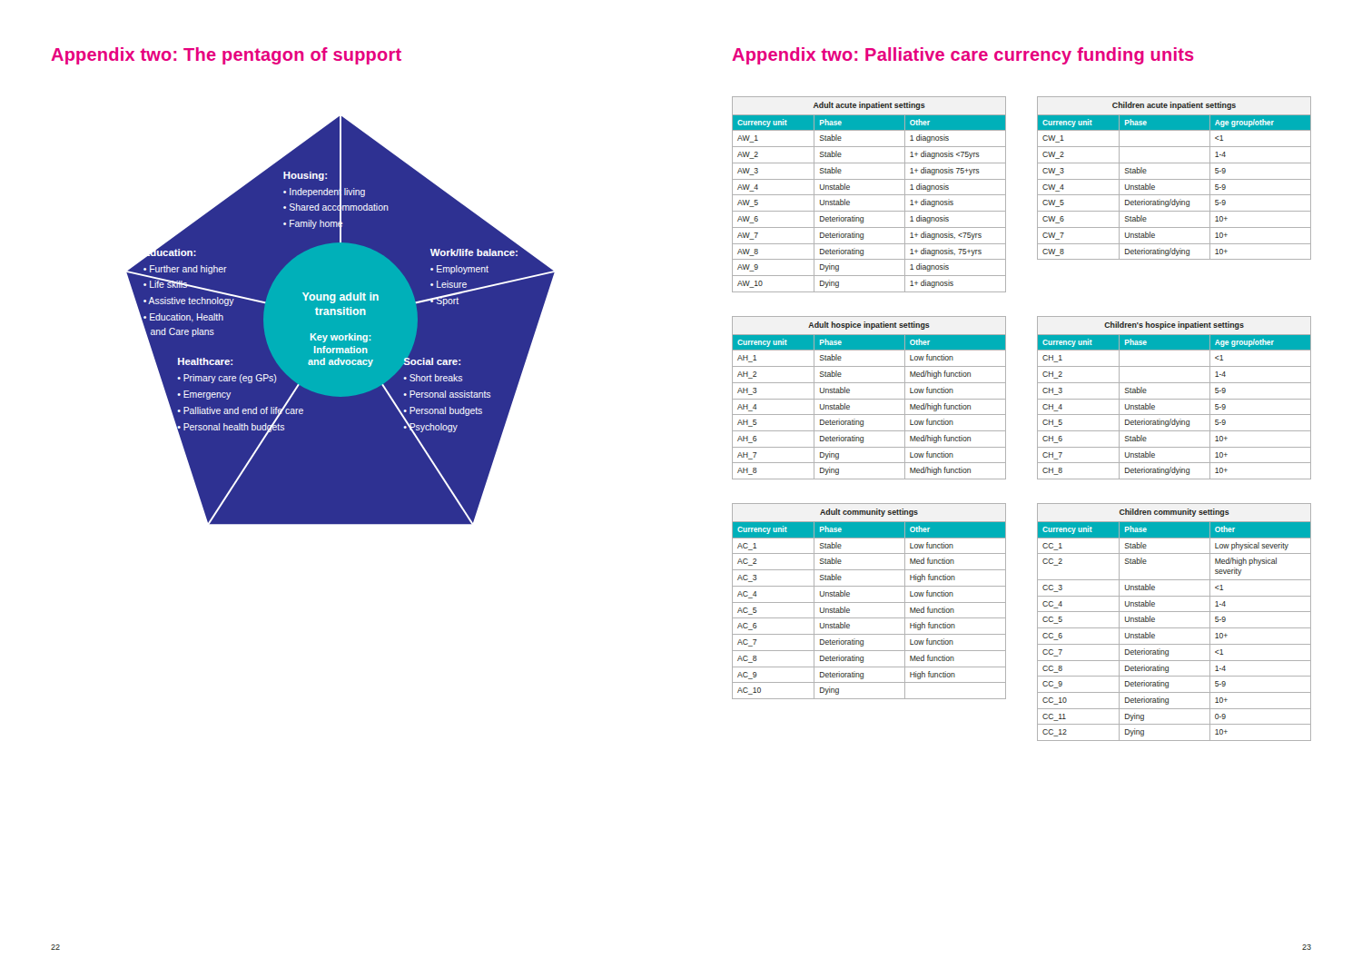Appendix two: The pentagon of support
Young adult in transition Key working: Information and advocacy Housing: • Independent living • Shared accommodation • Family home Work/life balance: • Employment • Leisure • Sport Social care: • Short breaks • Personal assistants • Personal budgets • Psychology Healthcare: • Primary care (eg GPs) • Emergency • Palliative and end of life care • Personal health budgets Education: • Further and higher • Life skills • Assistive technology • Education, Health and Care plans
22
Appendix two: Palliative care currency funding units
Adult acute inpatient settings
| Currency unit | Phase | Other |
| --- | --- | --- |
| AW_1 | Stable | 1 diagnosis |
| AW_2 | Stable | 1+ diagnosis <75yrs |
| AW_3 | Stable | 1+ diagnosis 75+yrs |
| AW_4 | Unstable | 1 diagnosis |
| AW_5 | Unstable | 1+ diagnosis |
| AW_6 | Deteriorating | 1 diagnosis |
| AW_7 | Deteriorating | 1+ diagnosis, <75yrs |
| AW_8 | Deteriorating | 1+ diagnosis, 75+yrs |
| AW_9 | Dying | 1 diagnosis |
| AW_10 | Dying | 1+ diagnosis |
Children acute inpatient settings
| Currency unit | Phase | Age group/other |
| --- | --- | --- |
| CW_1 | | <1 |
| CW_2 | | 1-4 |
| CW_3 | Stable | 5-9 |
| CW_4 | Unstable | 5-9 |
| CW_5 | Deteriorating/dying | 5-9 |
| CW_6 | Stable | 10+ |
| CW_7 | Unstable | 10+ |
| CW_8 | Deteriorating/dying | 10+ |
Adult hospice inpatient settings
| Currency unit | Phase | Other |
| --- | --- | --- |
| AH_1 | Stable | Low function |
| AH_2 | Stable | Med/high function |
| AH_3 | Unstable | Low function |
| AH_4 | Unstable | Med/high function |
| AH_5 | Deteriorating | Low function |
| AH_6 | Deteriorating | Med/high function |
| AH_7 | Dying | Low function |
| AH_8 | Dying | Med/high function |
Children's hospice inpatient settings
| Currency unit | Phase | Age group/other |
| --- | --- | --- |
| CH_1 | | <1 |
| CH_2 | | 1-4 |
| CH_3 | Stable | 5-9 |
| CH_4 | Unstable | 5-9 |
| CH_5 | Deteriorating/dying | 5-9 |
| CH_6 | Stable | 10+ |
| CH_7 | Unstable | 10+ |
| CH_8 | Deteriorating/dying | 10+ |
Adult community settings
| Currency unit | Phase | Other |
| --- | --- | --- |
| AC_1 | Stable | Low function |
| AC_2 | Stable | Med function |
| AC_3 | Stable | High function |
| AC_4 | Unstable | Low function |
| AC_5 | Unstable | Med function |
| AC_6 | Unstable | High function |
| AC_7 | Deteriorating | Low function |
| AC_8 | Deteriorating | Med function |
| AC_9 | Deteriorating | High function |
| AC_10 | Dying | |
Children community settings
| Currency unit | Phase | Other |
| --- | --- | --- |
| CC_1 | Stable | Low physical severity |
| CC_2 | Stable | Med/high physical severity |
| CC_3 | Unstable | <1 |
| CC_4 | Unstable | 1-4 |
| CC_5 | Unstable | 5-9 |
| CC_6 | Unstable | 10+ |
| CC_7 | Deteriorating | <1 |
| CC_8 | Deteriorating | 1-4 |
| CC_9 | Deteriorating | 5-9 |
| CC_10 | Deteriorating | 10+ |
| CC_11 | Dying | 0-9 |
| CC_12 | Dying | 10+ |
23